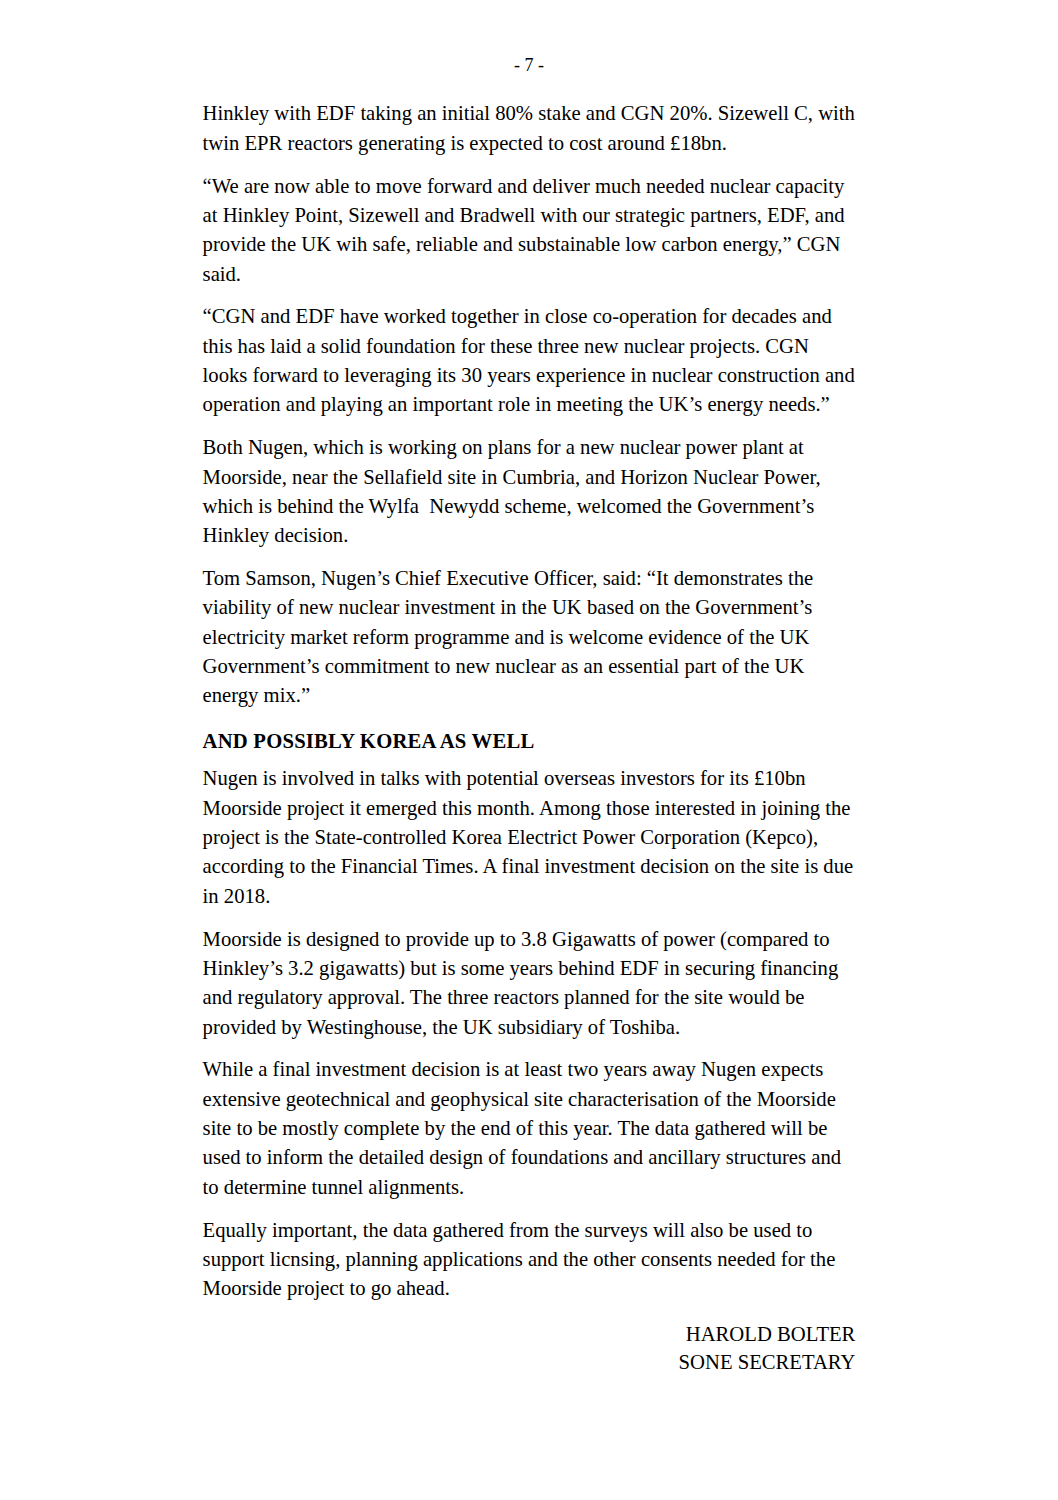- 7 -
Hinkley with EDF taking an initial 80% stake and CGN 20%. Sizewell C, with twin EPR reactors generating is expected to cost around £18bn.
“We are now able to move forward and deliver much needed nuclear capacity at Hinkley Point, Sizewell and Bradwell with our strategic partners, EDF, and provide the UK wih safe, reliable and substainable low carbon energy,” CGN said.
“CGN and EDF have worked together in close co-operation for decades and this has laid a solid foundation for these three new nuclear projects. CGN looks forward to leveraging its 30 years experience in nuclear construction and operation and playing an important role in meeting the UK’s energy needs.”
Both Nugen, which is working on plans for a new nuclear power plant at Moorside, near the Sellafield site in Cumbria, and Horizon Nuclear Power, which is behind the Wylfa Newydd scheme, welcomed the Government’s Hinkley decision.
Tom Samson, Nugen’s Chief Executive Officer, said: “It demonstrates the viability of new nuclear investment in the UK based on the Government’s electricity market reform programme and is welcome evidence of the UK Government’s commitment to new nuclear as an essential part of the UK energy mix.”
AND POSSIBLY KOREA AS WELL
Nugen is involved in talks with potential overseas investors for its £10bn Moorside project it emerged this month. Among those interested in joining the project is the State-controlled Korea Electrict Power Corporation (Kepco), according to the Financial Times. A final investment decision on the site is due in 2018.
Moorside is designed to provide up to 3.8 Gigawatts of power (compared to Hinkley’s 3.2 gigawatts) but is some years behind EDF in securing financing and regulatory approval. The three reactors planned for the site would be provided by Westinghouse, the UK subsidiary of Toshiba.
While a final investment decision is at least two years away Nugen expects extensive geotechnical and geophysical site characterisation of the Moorside site to be mostly complete by the end of this year. The data gathered will be used to inform the detailed design of foundations and ancillary structures and to determine tunnel alignments.
Equally important, the data gathered from the surveys will also be used to support licnsing, planning applications and the other consents needed for the Moorside project to go ahead.
HAROLD BOLTER
SONE SECRETARY